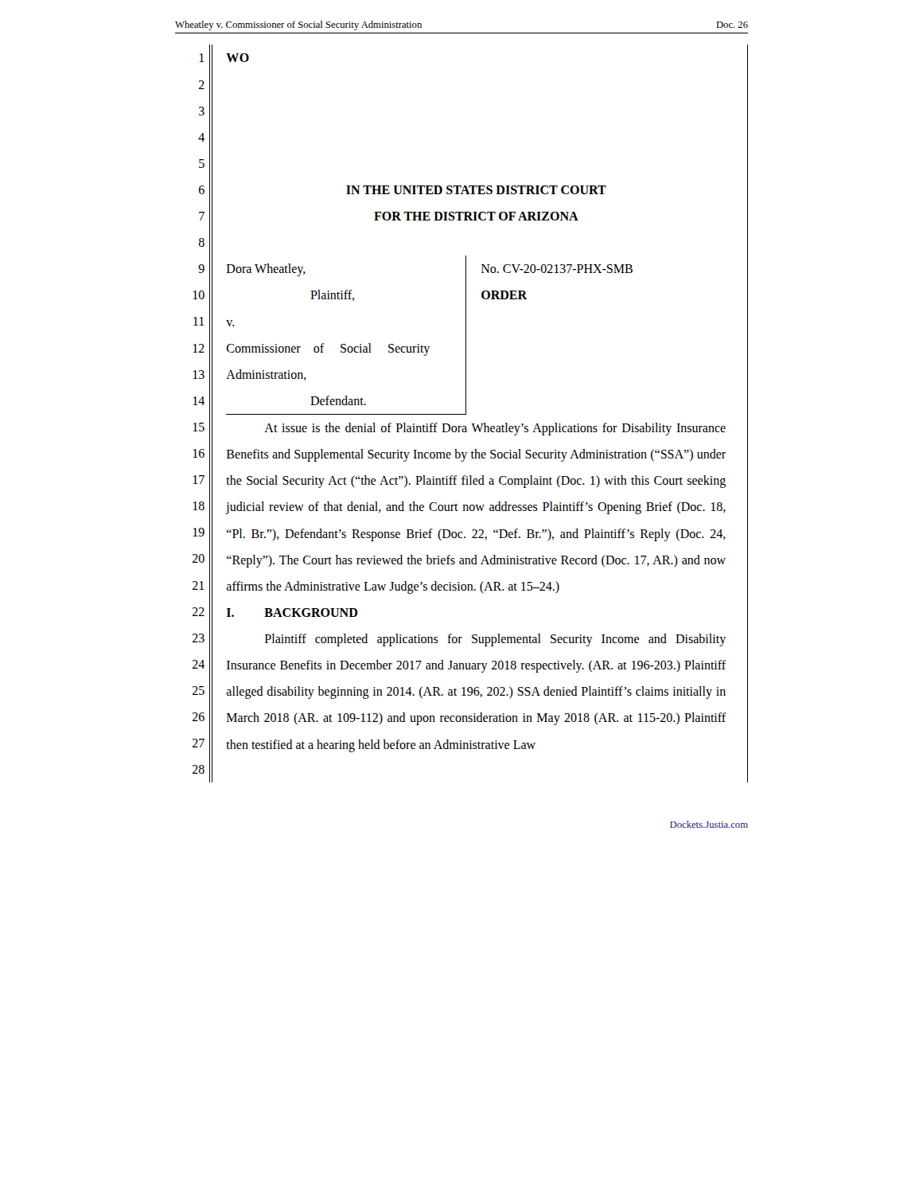Wheatley v. Commissioner of Social Security Administration
Doc. 26
1
2
3
4
5
6
7
8
9
10
11
12
13
14
15
16
17
18
19
20
21
22
23
24
25
26
27
28
WO
IN THE UNITED STATES DISTRICT COURT
FOR THE DISTRICT OF ARIZONA
| Dora Wheatley, | No. CV-20-02137-PHX-SMB |
| Plaintiff, | ORDER |
| v. | |
| Commissioner of Social Security Administration, | |
| Defendant. | |
At issue is the denial of Plaintiff Dora Wheatley’s Applications for Disability Insurance Benefits and Supplemental Security Income by the Social Security Administration (“SSA”) under the Social Security Act (“the Act”). Plaintiff filed a Complaint (Doc. 1) with this Court seeking judicial review of that denial, and the Court now addresses Plaintiff’s Opening Brief (Doc. 18, “Pl. Br.”), Defendant’s Response Brief (Doc. 22, “Def. Br.”), and Plaintiff’s Reply (Doc. 24, “Reply”). The Court has reviewed the briefs and Administrative Record (Doc. 17, AR.) and now affirms the Administrative Law Judge’s decision. (AR. at 15–24.)
I. BACKGROUND
Plaintiff completed applications for Supplemental Security Income and Disability Insurance Benefits in December 2017 and January 2018 respectively. (AR. at 196-203.) Plaintiff alleged disability beginning in 2014. (AR. at 196, 202.) SSA denied Plaintiff’s claims initially in March 2018 (AR. at 109-112) and upon reconsideration in May 2018 (AR. at 115-20.) Plaintiff then testified at a hearing held before an Administrative Law
Dockets.Justia.com